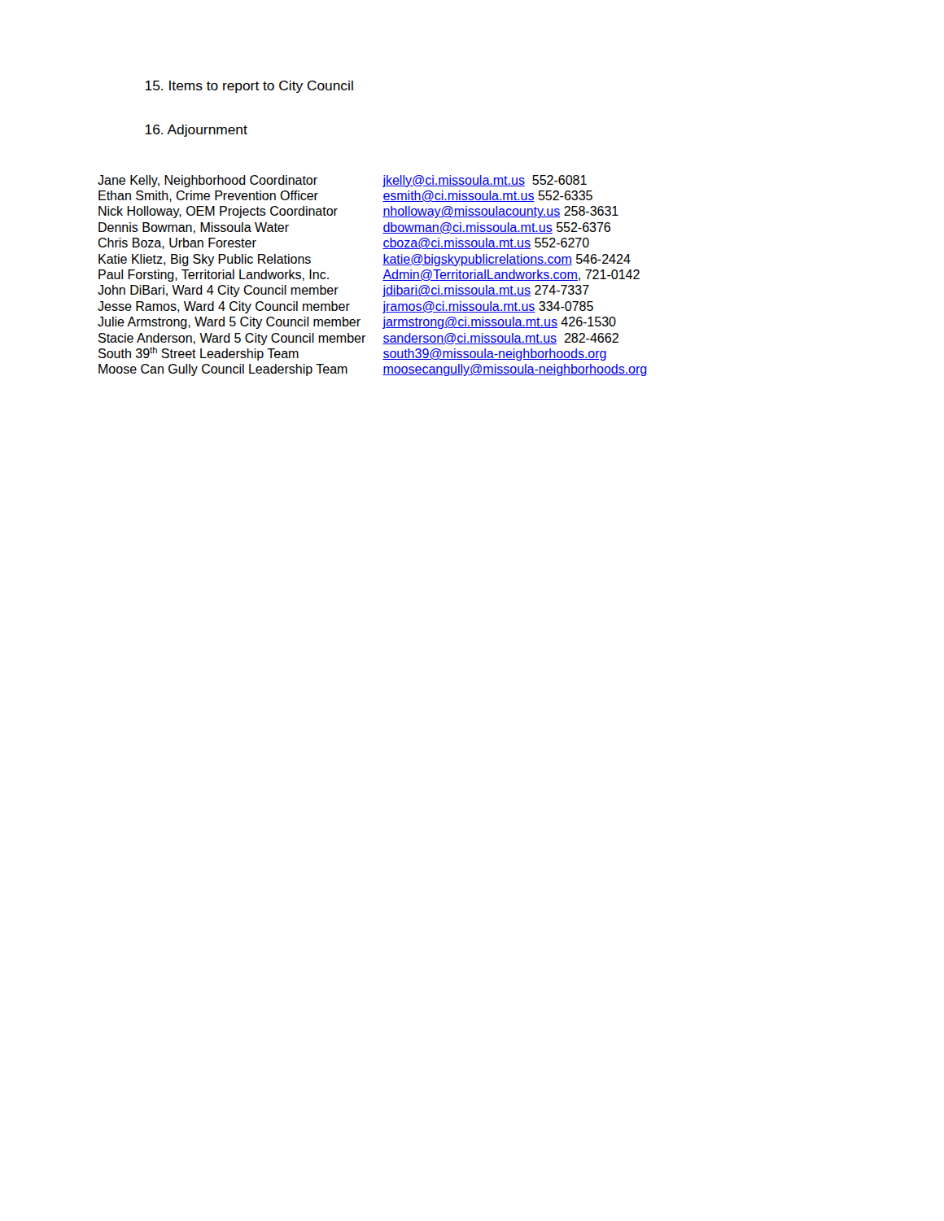15. Items to report to City Council
16. Adjournment
| Jane Kelly, Neighborhood Coordinator | jkelly@ci.missoula.mt.us 552-6081 |
| Ethan Smith, Crime Prevention Officer | esmith@ci.missoula.mt.us 552-6335 |
| Nick Holloway, OEM Projects Coordinator | nholloway@missoulacounty.us 258-3631 |
| Dennis Bowman, Missoula Water | dbowman@ci.missoula.mt.us 552-6376 |
| Chris Boza, Urban Forester | cboza@ci.missoula.mt.us 552-6270 |
| Katie Klietz, Big Sky Public Relations | katie@bigskypublicrelations.com 546-2424 |
| Paul Forsting, Territorial Landworks, Inc. | Admin@TerritorialLandworks.com , 721-0142 |
| John DiBari, Ward 4 City Council member | jdibari@ci.missoula.mt.us 274-7337 |
| Jesse Ramos, Ward 4 City Council member | jramos@ci.missoula.mt.us 334-0785 |
| Julie Armstrong, Ward 5 City Council member | jarmstrong@ci.missoula.mt.us 426-1530 |
| Stacie Anderson, Ward 5 City Council member | sanderson@ci.missoula.mt.us 282-4662 |
| South 39 th Street Leadership Team | south39@missoula-neighborhoods.org |
| Moose Can Gully Council Leadership Team | moosecangully@missoula-neighborhoods.org |